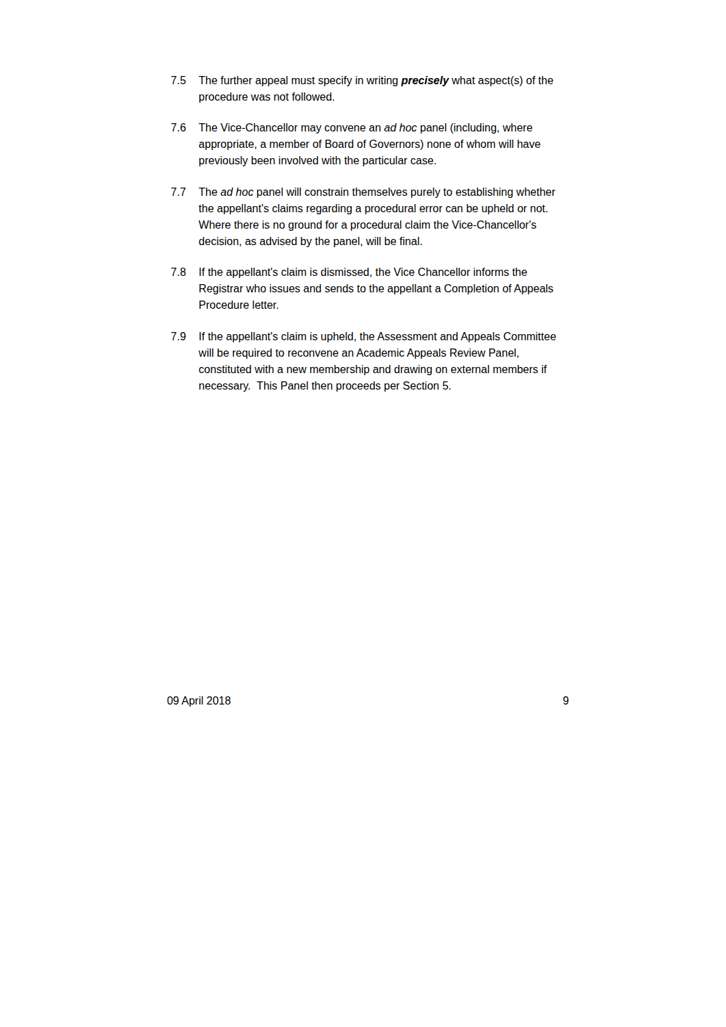7.5 The further appeal must specify in writing precisely what aspect(s) of the procedure was not followed.
7.6 The Vice-Chancellor may convene an ad hoc panel (including, where appropriate, a member of Board of Governors) none of whom will have previously been involved with the particular case.
7.7 The ad hoc panel will constrain themselves purely to establishing whether the appellant's claims regarding a procedural error can be upheld or not. Where there is no ground for a procedural claim the Vice-Chancellor's decision, as advised by the panel, will be final.
7.8 If the appellant's claim is dismissed, the Vice Chancellor informs the Registrar who issues and sends to the appellant a Completion of Appeals Procedure letter.
7.9 If the appellant's claim is upheld, the Assessment and Appeals Committee will be required to reconvene an Academic Appeals Review Panel, constituted with a new membership and drawing on external members if necessary. This Panel then proceeds per Section 5.
09 April 2018 9